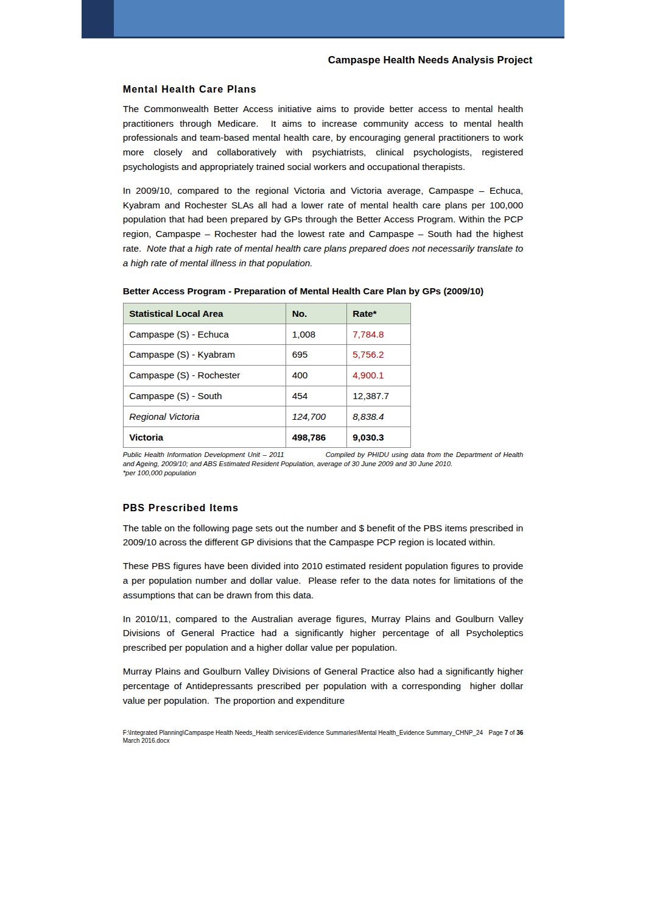Campaspe Health Needs Analysis Project
Mental Health Care Plans
The Commonwealth Better Access initiative aims to provide better access to mental health practitioners through Medicare. It aims to increase community access to mental health professionals and team-based mental health care, by encouraging general practitioners to work more closely and collaboratively with psychiatrists, clinical psychologists, registered psychologists and appropriately trained social workers and occupational therapists.
In 2009/10, compared to the regional Victoria and Victoria average, Campaspe – Echuca, Kyabram and Rochester SLAs all had a lower rate of mental health care plans per 100,000 population that had been prepared by GPs through the Better Access Program. Within the PCP region, Campaspe – Rochester had the lowest rate and Campaspe – South had the highest rate. Note that a high rate of mental health care plans prepared does not necessarily translate to a high rate of mental illness in that population.
Better Access Program - Preparation of Mental Health Care Plan by GPs (2009/10)
| Statistical Local Area | No. | Rate* |
| --- | --- | --- |
| Campaspe (S) - Echuca | 1,008 | 7,784.8 |
| Campaspe (S) - Kyabram | 695 | 5,756.2 |
| Campaspe (S) - Rochester | 400 | 4,900.1 |
| Campaspe (S) - South | 454 | 12,387.7 |
| Regional Victoria | 124,700 | 8,838.4 |
| Victoria | 498,786 | 9,030.3 |
Public Health Information Development Unit – 2011 Compiled by PHIDU using data from the Department of Health and Ageing, 2009/10; and ABS Estimated Resident Population, average of 30 June 2009 and 30 June 2010.
*per 100,000 population
PBS Prescribed Items
The table on the following page sets out the number and $ benefit of the PBS items prescribed in 2009/10 across the different GP divisions that the Campaspe PCP region is located within.
These PBS figures have been divided into 2010 estimated resident population figures to provide a per population number and dollar value. Please refer to the data notes for limitations of the assumptions that can be drawn from this data.
In 2010/11, compared to the Australian average figures, Murray Plains and Goulburn Valley Divisions of General Practice had a significantly higher percentage of all Psycholeptics prescribed per population and a higher dollar value per population.
Murray Plains and Goulburn Valley Divisions of General Practice also had a significantly higher percentage of Antidepressants prescribed per population with a corresponding higher dollar value per population. The proportion and expenditure
Page 7 of 36 F:\Integrated Planning\Campaspe Health Needs_Health services\Evidence Summaries\Mental Health_Evidence Summary_CHNP_24 March 2016.docx